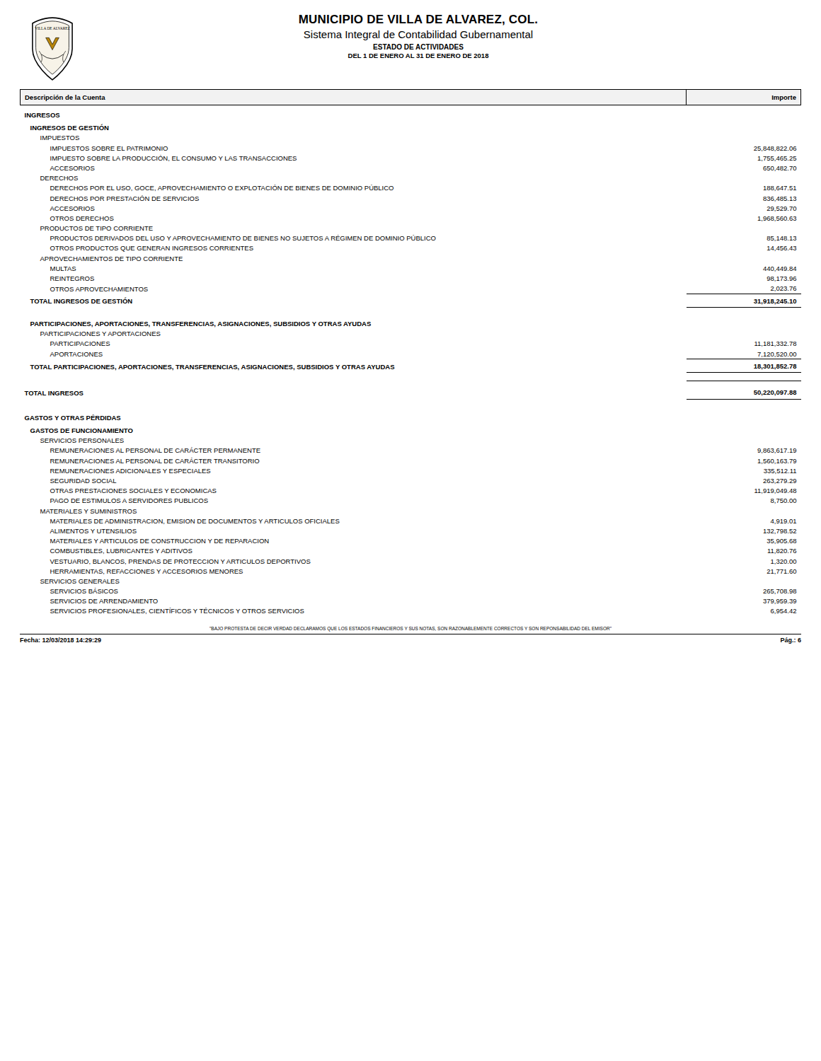MUNICIPIO DE VILLA DE ALVAREZ, COL.
Sistema Integral de Contabilidad Gubernamental
ESTADO DE ACTIVIDADES
DEL 1 DE ENERO AL 31 DE ENERO DE 2018
| Descripción de la Cuenta | Importe |
| --- | --- |
| INGRESOS | |
| INGRESOS DE GESTIÓN | |
| IMPUESTOS | |
| IMPUESTOS SOBRE EL PATRIMONIO | 25,848,822.06 |
| IMPUESTO SOBRE LA PRODUCCIÓN, EL CONSUMO Y LAS TRANSACCIONES | 1,755,465.25 |
| ACCESORIOS | 650,482.70 |
| DERECHOS | |
| DERECHOS POR EL USO, GOCE, APROVECHAMIENTO O EXPLOTACIÓN DE BIENES DE DOMINIO PÚBLICO | 188,647.51 |
| DERECHOS POR PRESTACIÓN DE SERVICIOS | 836,485.13 |
| ACCESORIOS | 29,529.70 |
| OTROS DERECHOS | 1,968,560.63 |
| PRODUCTOS DE TIPO CORRIENTE | |
| PRODUCTOS DERIVADOS DEL USO Y APROVECHAMIENTO DE BIENES NO SUJETOS A RÉGIMEN DE DOMINIO PÚBLICO | 85,148.13 |
| OTROS PRODUCTOS QUE GENERAN INGRESOS CORRIENTES | 14,456.43 |
| APROVECHAMIENTOS DE TIPO CORRIENTE | |
| MULTAS | 440,449.84 |
| REINTEGROS | 98,173.96 |
| OTROS APROVECHAMIENTOS | 2,023.76 |
| TOTAL INGRESOS DE GESTIÓN | 31,918,245.10 |
| PARTICIPACIONES, APORTACIONES, TRANSFERENCIAS, ASIGNACIONES, SUBSIDIOS Y OTRAS AYUDAS | |
| PARTICIPACIONES Y APORTACIONES | |
| PARTICIPACIONES | 11,181,332.78 |
| APORTACIONES | 7,120,520.00 |
| TOTAL PARTICIPACIONES, APORTACIONES, TRANSFERENCIAS, ASIGNACIONES, SUBSIDIOS Y OTRAS AYUDAS | 18,301,852.78 |
| TOTAL INGRESOS | 50,220,097.88 |
| GASTOS Y OTRAS PÉRDIDAS | |
| GASTOS DE FUNCIONAMIENTO | |
| SERVICIOS PERSONALES | |
| REMUNERACIONES AL PERSONAL DE CARÁCTER PERMANENTE | 9,863,617.19 |
| REMUNERACIONES AL PERSONAL DE CARÁCTER TRANSITORIO | 1,560,163.79 |
| REMUNERACIONES ADICIONALES Y ESPECIALES | 335,512.11 |
| SEGURIDAD SOCIAL | 263,279.29 |
| OTRAS PRESTACIONES SOCIALES Y ECONOMICAS | 11,919,049.48 |
| PAGO DE ESTIMULOS A SERVIDORES PUBLICOS | 8,750.00 |
| MATERIALES Y SUMINISTROS | |
| MATERIALES DE ADMINISTRACION, EMISION DE DOCUMENTOS Y ARTICULOS OFICIALES | 4,919.01 |
| ALIMENTOS Y UTENSILIOS | 132,798.52 |
| MATERIALES Y ARTICULOS DE CONSTRUCCION Y DE REPARACION | 35,905.68 |
| COMBUSTIBLES, LUBRICANTES Y ADITIVOS | 11,820.76 |
| VESTUARIO, BLANCOS, PRENDAS DE PROTECCION Y ARTICULOS DEPORTIVOS | 1,320.00 |
| HERRAMIENTAS, REFACCIONES Y ACCESORIOS MENORES | 21,771.60 |
| SERVICIOS GENERALES | |
| SERVICIOS BÁSICOS | 265,708.98 |
| SERVICIOS DE ARRENDAMIENTO | 379,959.39 |
| SERVICIOS PROFESIONALES, CIENTÍFICOS Y TÉCNICOS Y OTROS SERVICIOS | 6,954.42 |
"BAJO PROTESTA DE DECIR VERDAD DECLARAMOS QUE LOS ESTADOS FINANCIEROS Y SUS NOTAS, SON RAZONABLEMENTE CORRECTOS Y SON REPONSABILIDAD DEL EMISOR"
Fecha: 12/03/2018 14:29:29 Pág.: 6